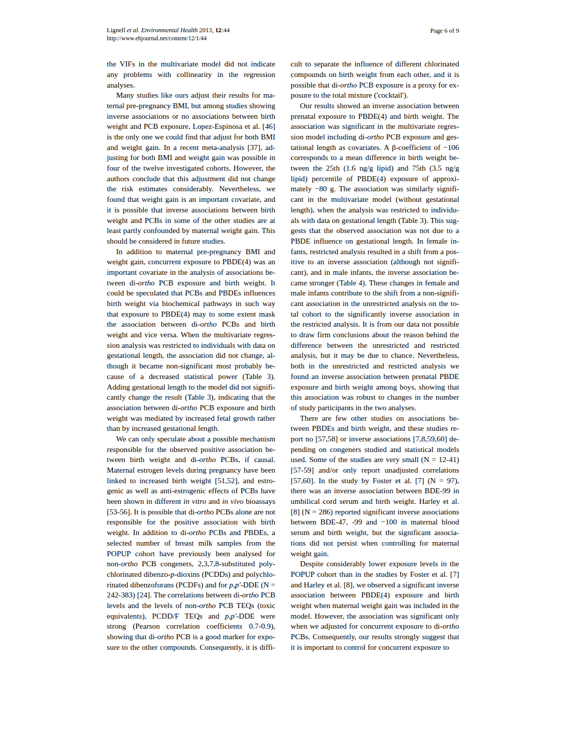Lignell et al. Environmental Health 2013, 12:44
http://www.ehjournal.net/content/12/1/44
Page 6 of 9
the VIFs in the multivariate model did not indicate any problems with collinearity in the regression analyses.
Many studies like ours adjust their results for maternal pre-pregnancy BMI, but among studies showing inverse associations or no associations between birth weight and PCB exposure, Lopez-Espinosa et al. [46] is the only one we could find that adjust for both BMI and weight gain. In a recent meta-analysis [37], adjusting for both BMI and weight gain was possible in four of the twelve investigated cohorts. However, the authors conclude that this adjustment did not change the risk estimates considerably. Nevertheless, we found that weight gain is an important covariate, and it is possible that inverse associations between birth weight and PCBs in some of the other studies are at least partly confounded by maternal weight gain. This should be considered in future studies.
In addition to maternal pre-pregnancy BMI and weight gain, concurrent exposure to PBDE(4) was an important covariate in the analysis of associations between di-ortho PCB exposure and birth weight. It could be speculated that PCBs and PBDEs influences birth weight via biochemical pathways in such way that exposure to PBDE(4) may to some extent mask the association between di-ortho PCBs and birth weight and vice versa. When the multivariate regression analysis was restricted to individuals with data on gestational length, the association did not change, although it became non-significant most probably because of a decreased statistical power (Table 3). Adding gestational length to the model did not significantly change the result (Table 3), indicating that the association between di-ortho PCB exposure and birth weight was mediated by increased fetal growth rather than by increased gestational length.
We can only speculate about a possible mechanism responsible for the observed positive association between birth weight and di-ortho PCBs, if causal. Maternal estrogen levels during pregnancy have been linked to increased birth weight [51,52], and estrogenic as well as anti-estrogenic effects of PCBs have been shown in different in vitro and in vivo bioassays [53-56]. It is possible that di-ortho PCBs alone are not responsible for the positive association with birth weight. In addition to di-ortho PCBs and PBDEs, a selected number of breast milk samples from the POPUP cohort have previously been analysed for non-ortho PCB congeners, 2,3,7,8-substituted polychlorinated dibenzo-p-dioxins (PCDDs) and polychlorinated dibenzofurans (PCDFs) and for p,p'-DDE (N = 242-383) [24]. The correlations between di-ortho PCB levels and the levels of non-ortho PCB TEQs (toxic equivalents), PCDD/F TEQs and p,p'-DDE were strong (Pearson correlation coefficients 0.7-0.9), showing that di-ortho PCB is a good marker for exposure to the other compounds. Consequently, it is difficult to separate the influence of different chlorinated compounds on birth weight from each other, and it is possible that di-ortho PCB exposure is a proxy for exposure to the total mixture ('cocktail').
Our results showed an inverse association between prenatal exposure to PBDE(4) and birth weight. The association was significant in the multivariate regression model including di-ortho PCB exposure and gestational length as covariates. A β-coefficient of −106 corresponds to a mean difference in birth weight between the 25th (1.6 ng/g lipid) and 75th (3.5 ng/g lipid) percentile of PBDE(4) exposure of approximately −80 g. The association was similarly significant in the multivariate model (without gestational length), when the analysis was restricted to individuals with data on gestational length (Table 3). This suggests that the observed association was not due to a PBDE influence on gestational length. In female infants, restricted analysis resulted in a shift from a positive to an inverse association (although not significant), and in male infants, the inverse association became stronger (Table 4). These changes in female and male infants contribute to the shift from a non-significant association in the unrestricted analysis on the total cohort to the significantly inverse association in the restricted analysis. It is from our data not possible to draw firm conclusions about the reason behind the difference between the unrestricted and restricted analysis, but it may be due to chance. Nevertheless, both in the unrestricted and restricted analysis we found an inverse association between prenatal PBDE exposure and birth weight among boys, showing that this association was robust to changes in the number of study participants in the two analyses.
There are few other studies on associations between PBDEs and birth weight, and these studies report no [57,58] or inverse associations [7,8,59,60] depending on congeners studied and statistical models used. Some of the studies are very small (N = 12-41) [57-59] and/or only report unadjusted correlations [57,60]. In the study by Foster et al. [7] (N = 97), there was an inverse association between BDE-99 in umbilical cord serum and birth weight. Harley et al. [8] (N = 286) reported significant inverse associations between BDE-47, -99 and −100 in maternal blood serum and birth weight, but the significant associations did not persist when controlling for maternal weight gain.
Despite considerably lower exposure levels in the POPUP cohort than in the studies by Foster et al. [7] and Harley et al. [8], we observed a significant inverse association between PBDE(4) exposure and birth weight when maternal weight gain was included in the model. However, the association was significant only when we adjusted for concurrent exposure to di-ortho PCBs. Consequently, our results strongly suggest that it is important to control for concurrent exposure to